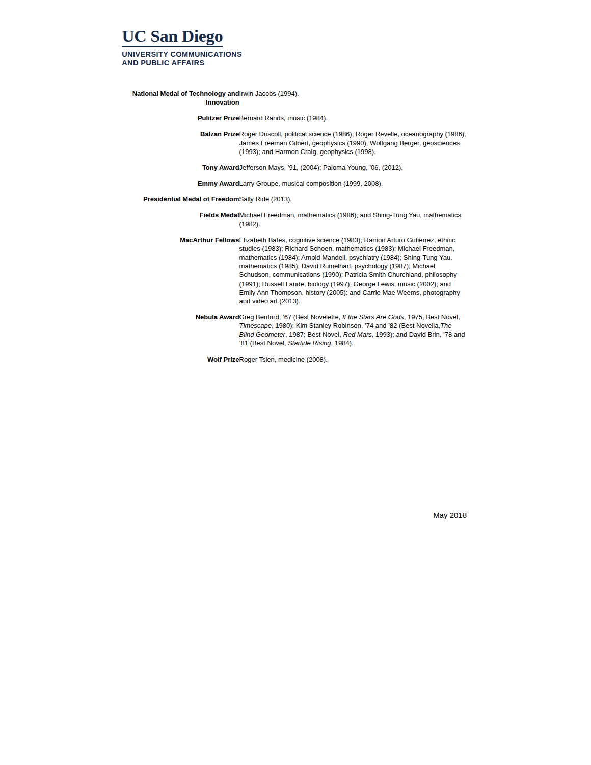UC San Diego
UNIVERSITY COMMUNICATIONS
AND PUBLIC AFFAIRS
| National Medal of Technology and Innovation | Irwin Jacobs (1994). |
| Pulitzer Prize | Bernard Rands, music (1984). |
| Balzan Prize | Roger Driscoll, political science (1986); Roger Revelle, oceanography (1986); James Freeman Gilbert, geophysics (1990); Wolfgang Berger, geosciences (1993); and Harmon Craig, geophysics (1998). |
| Tony Award | Jefferson Mays, ’91, (2004); Paloma Young, ’06, (2012). |
| Emmy Award | Larry Groupe, musical composition (1999, 2008). |
| Presidential Medal of Freedom | Sally Ride (2013). |
| Fields Medal | Michael Freedman, mathematics (1986); and Shing-Tung Yau, mathematics (1982). |
| MacArthur Fellows | Elizabeth Bates, cognitive science (1983); Ramon Arturo Gutierrez, ethnic studies (1983); Richard Schoen, mathematics (1983); Michael Freedman, mathematics (1984); Arnold Mandell, psychiatry (1984); Shing-Tung Yau, mathematics (1985); David Rumelhart, psychology (1987); Michael Schudson, communications (1990); Patricia Smith Churchland, philosophy (1991); Russell Lande, biology (1997); George Lewis, music (2002); and Emily Ann Thompson, history (2005); and Carrie Mae Weems, photography and video art (2013). |
| Nebula Award | Greg Benford, ’67 (Best Novelette, If the Stars Are Gods , 1975; Best Novel, Timescape , 1980); Kim Stanley Robinson, ’74 and ’82 (Best Novella, The Blind Geometer , 1987; Best Novel, Red Mars , 1993); and David Brin, ’78 and ’81 (Best Novel, Startide Rising , 1984). |
| Wolf Prize | Roger Tsien, medicine (2008). |
May 2018